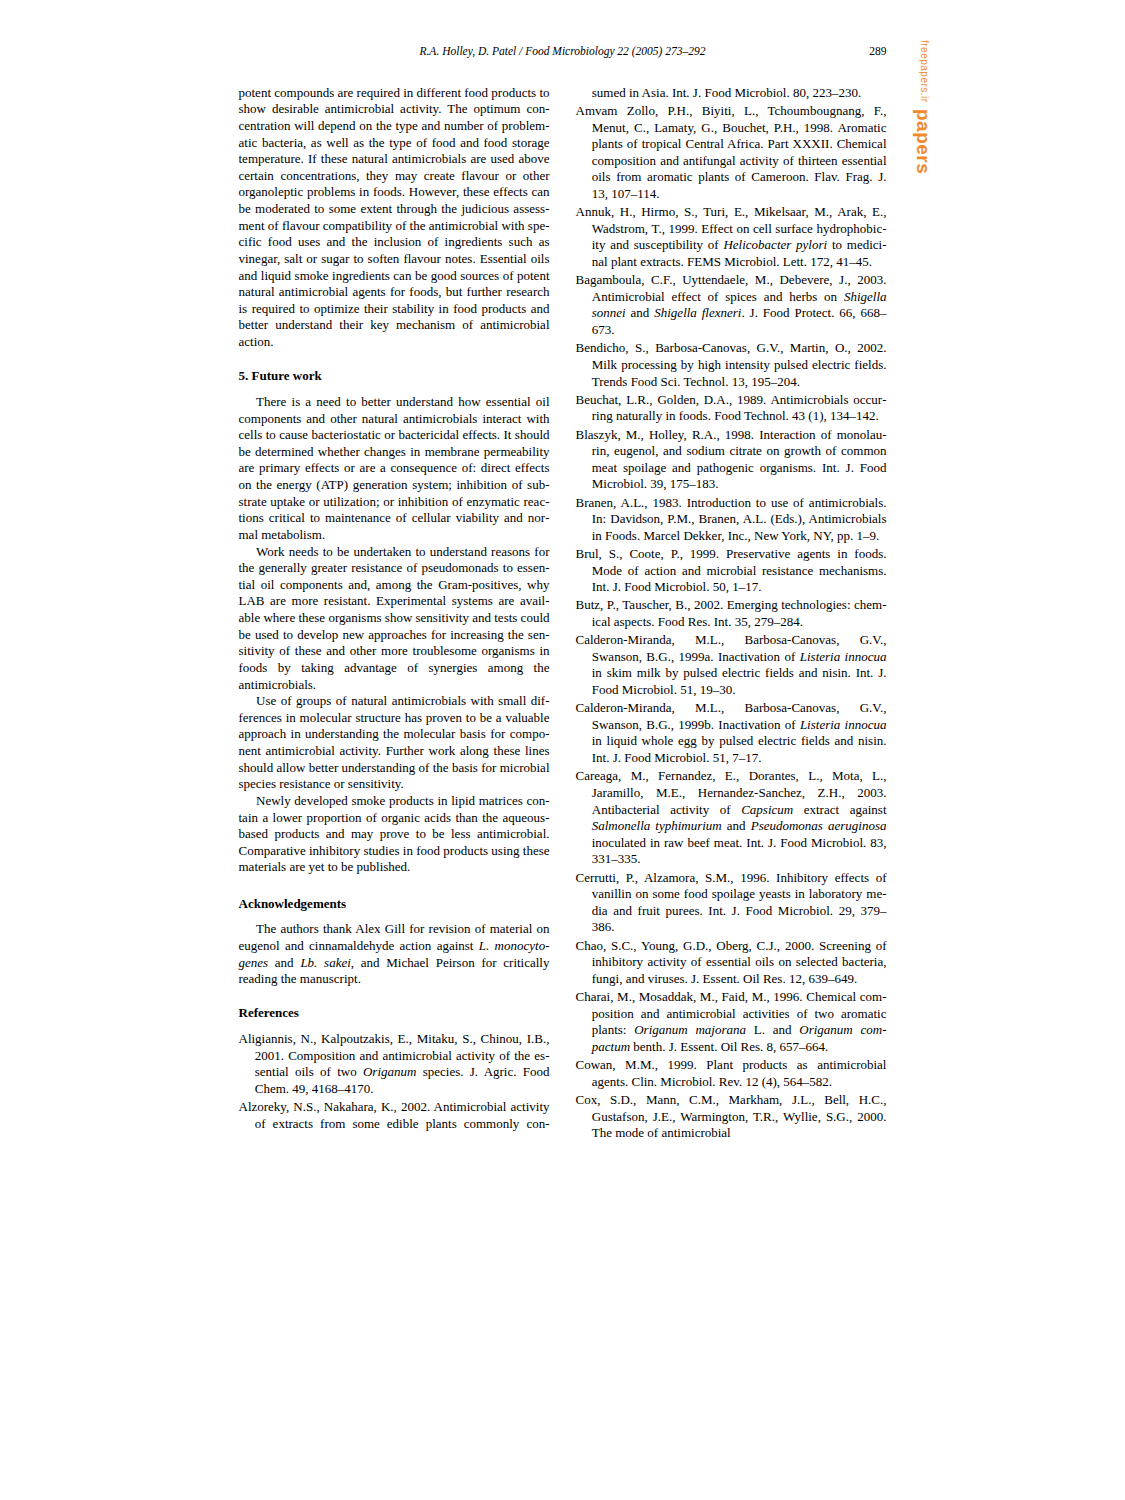freepapers.ir papers
R.A. Holley, D. Patel / Food Microbiology 22 (2005) 273–292 289
potent compounds are required in different food products to show desirable antimicrobial activity. The optimum concentration will depend on the type and number of problematic bacteria, as well as the type of food and food storage temperature. If these natural antimicrobials are used above certain concentrations, they may create flavour or other organoleptic problems in foods. However, these effects can be moderated to some extent through the judicious assessment of flavour compatibility of the antimicrobial with specific food uses and the inclusion of ingredients such as vinegar, salt or sugar to soften flavour notes. Essential oils and liquid smoke ingredients can be good sources of potent natural antimicrobial agents for foods, but further research is required to optimize their stability in food products and better understand their key mechanism of antimicrobial action.
5. Future work
There is a need to better understand how essential oil components and other natural antimicrobials interact with cells to cause bacteriostatic or bactericidal effects. It should be determined whether changes in membrane permeability are primary effects or are a consequence of: direct effects on the energy (ATP) generation system; inhibition of substrate uptake or utilization; or inhibition of enzymatic reactions critical to maintenance of cellular viability and normal metabolism.
Work needs to be undertaken to understand reasons for the generally greater resistance of pseudomonads to essential oil components and, among the Gram-positives, why LAB are more resistant. Experimental systems are available where these organisms show sensitivity and tests could be used to develop new approaches for increasing the sensitivity of these and other more troublesome organisms in foods by taking advantage of synergies among the antimicrobials.
Use of groups of natural antimicrobials with small differences in molecular structure has proven to be a valuable approach in understanding the molecular basis for component antimicrobial activity. Further work along these lines should allow better understanding of the basis for microbial species resistance or sensitivity.
Newly developed smoke products in lipid matrices contain a lower proportion of organic acids than the aqueous-based products and may prove to be less antimicrobial. Comparative inhibitory studies in food products using these materials are yet to be published.
Acknowledgements
The authors thank Alex Gill for revision of material on eugenol and cinnamaldehyde action against L. monocytogenes and Lb. sakei, and Michael Peirson for critically reading the manuscript.
References
Aligiannis, N., Kalpoutzakis, E., Mitaku, S., Chinou, I.B., 2001. Composition and antimicrobial activity of the essential oils of two Origanum species. J. Agric. Food Chem. 49, 4168–4170.
Alzoreky, N.S., Nakahara, K., 2002. Antimicrobial activity of extracts from some edible plants commonly consumed in Asia. Int. J. Food Microbiol. 80, 223–230.
Amvam Zollo, P.H., Biyiti, L., Tchoumbougnang, F., Menut, C., Lamaty, G., Bouchet, P.H., 1998. Aromatic plants of tropical Central Africa. Part XXXII. Chemical composition and antifungal activity of thirteen essential oils from aromatic plants of Cameroon. Flav. Frag. J. 13, 107–114.
Annuk, H., Hirmo, S., Turi, E., Mikelsaar, M., Arak, E., Wadstrom, T., 1999. Effect on cell surface hydrophobicity and susceptibility of Helicobacter pylori to medicinal plant extracts. FEMS Microbiol. Lett. 172, 41–45.
Bagamboula, C.F., Uyttendaele, M., Debevere, J., 2003. Antimicrobial effect of spices and herbs on Shigella sonnei and Shigella flexneri. J. Food Protect. 66, 668–673.
Bendicho, S., Barbosa-Canovas, G.V., Martin, O., 2002. Milk processing by high intensity pulsed electric fields. Trends Food Sci. Technol. 13, 195–204.
Beuchat, L.R., Golden, D.A., 1989. Antimicrobials occurring naturally in foods. Food Technol. 43 (1), 134–142.
Blaszyk, M., Holley, R.A., 1998. Interaction of monolaurin, eugenol, and sodium citrate on growth of common meat spoilage and pathogenic organisms. Int. J. Food Microbiol. 39, 175–183.
Branen, A.L., 1983. Introduction to use of antimicrobials. In: Davidson, P.M., Branen, A.L. (Eds.), Antimicrobials in Foods. Marcel Dekker, Inc., New York, NY, pp. 1–9.
Brul, S., Coote, P., 1999. Preservative agents in foods. Mode of action and microbial resistance mechanisms. Int. J. Food Microbiol. 50, 1–17.
Butz, P., Tauscher, B., 2002. Emerging technologies: chemical aspects. Food Res. Int. 35, 279–284.
Calderon-Miranda, M.L., Barbosa-Canovas, G.V., Swanson, B.G., 1999a. Inactivation of Listeria innocua in skim milk by pulsed electric fields and nisin. Int. J. Food Microbiol. 51, 19–30.
Calderon-Miranda, M.L., Barbosa-Canovas, G.V., Swanson, B.G., 1999b. Inactivation of Listeria innocua in liquid whole egg by pulsed electric fields and nisin. Int. J. Food Microbiol. 51, 7–17.
Careaga, M., Fernandez, E., Dorantes, L., Mota, L., Jaramillo, M.E., Hernandez-Sanchez, Z.H., 2003. Antibacterial activity of Capsicum extract against Salmonella typhimurium and Pseudomonas aeruginosa inoculated in raw beef meat. Int. J. Food Microbiol. 83, 331–335.
Cerrutti, P., Alzamora, S.M., 1996. Inhibitory effects of vanillin on some food spoilage yeasts in laboratory media and fruit purees. Int. J. Food Microbiol. 29, 379–386.
Chao, S.C., Young, G.D., Oberg, C.J., 2000. Screening of inhibitory activity of essential oils on selected bacteria, fungi, and viruses. J. Essent. Oil Res. 12, 639–649.
Charai, M., Mosaddak, M., Faid, M., 1996. Chemical composition and antimicrobial activities of two aromatic plants: Origanum majorana L. and Origanum compactum benth. J. Essent. Oil Res. 8, 657–664.
Cowan, M.M., 1999. Plant products as antimicrobial agents. Clin. Microbiol. Rev. 12 (4), 564–582.
Cox, S.D., Mann, C.M., Markham, J.L., Bell, H.C., Gustafson, J.E., Warmington, T.R., Wyllie, S.G., 2000. The mode of antimicrobial